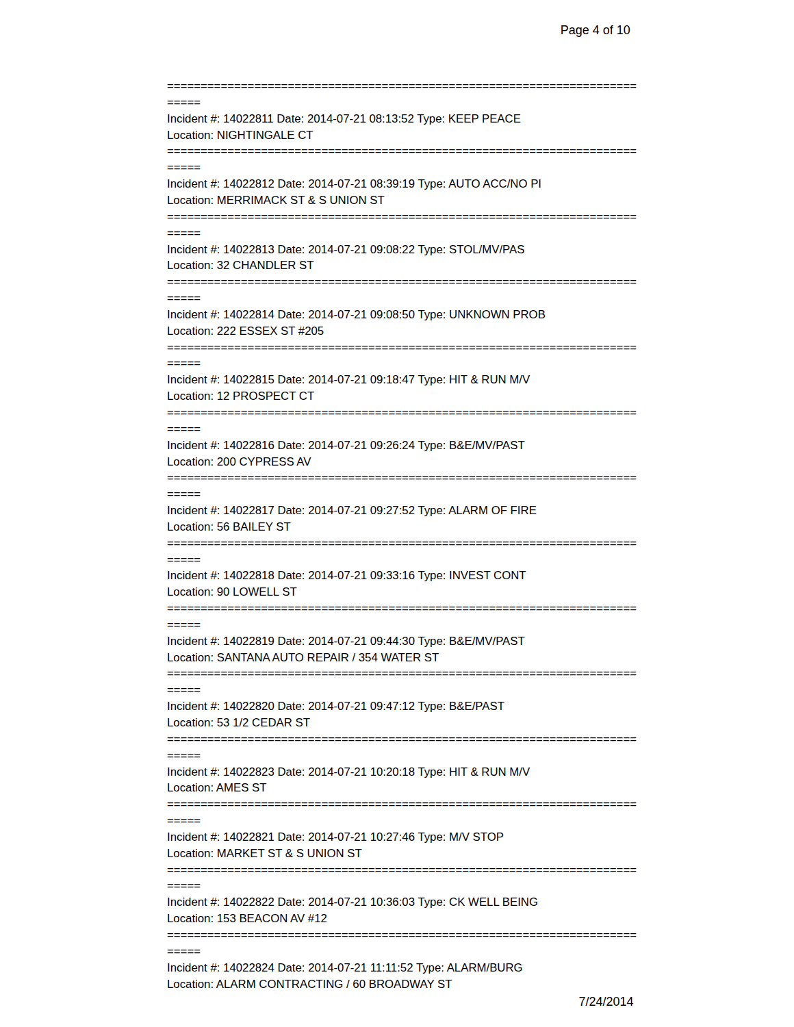Page 4 of 10
=========================================================================== Incident #: 14022811 Date: 2014-07-21 08:13:52 Type: KEEP PEACE Location: NIGHTINGALE CT =========================================================================== Incident #: 14022812 Date: 2014-07-21 08:39:19 Type: AUTO ACC/NO PI Location: MERRIMACK ST & S UNION ST =========================================================================== Incident #: 14022813 Date: 2014-07-21 09:08:22 Type: STOL/MV/PAS Location: 32 CHANDLER ST =========================================================================== Incident #: 14022814 Date: 2014-07-21 09:08:50 Type: UNKNOWN PROB Location: 222 ESSEX ST #205 =========================================================================== Incident #: 14022815 Date: 2014-07-21 09:18:47 Type: HIT & RUN M/V Location: 12 PROSPECT CT =========================================================================== Incident #: 14022816 Date: 2014-07-21 09:26:24 Type: B&E/MV/PAST Location: 200 CYPRESS AV =========================================================================== Incident #: 14022817 Date: 2014-07-21 09:27:52 Type: ALARM OF FIRE Location: 56 BAILEY ST =========================================================================== Incident #: 14022818 Date: 2014-07-21 09:33:16 Type: INVEST CONT Location: 90 LOWELL ST =========================================================================== Incident #: 14022819 Date: 2014-07-21 09:44:30 Type: B&E/MV/PAST Location: SANTANA AUTO REPAIR / 354 WATER ST =========================================================================== Incident #: 14022820 Date: 2014-07-21 09:47:12 Type: B&E/PAST Location: 53 1/2 CEDAR ST =========================================================================== Incident #: 14022823 Date: 2014-07-21 10:20:18 Type: HIT & RUN M/V Location: AMES ST =========================================================================== Incident #: 14022821 Date: 2014-07-21 10:27:46 Type: M/V STOP Location: MARKET ST & S UNION ST =========================================================================== Incident #: 14022822 Date: 2014-07-21 10:36:03 Type: CK WELL BEING Location: 153 BEACON AV #12 =========================================================================== Incident #: 14022824 Date: 2014-07-21 11:11:52 Type: ALARM/BURG Location: ALARM CONTRACTING / 60 BROADWAY ST
7/24/2014